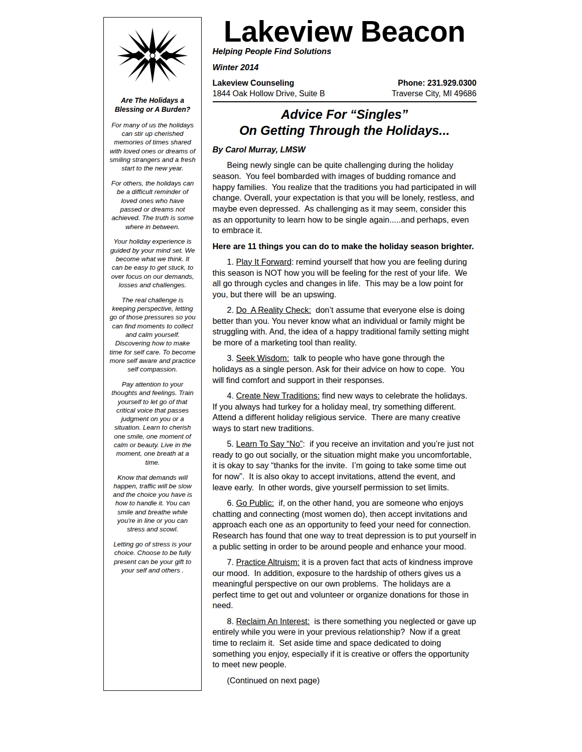Are The Holidays a Blessing or A Burden?
For many of us the holidays can stir up cherished memories of times shared with loved ones or dreams of smiling strangers and a fresh start to the new year.
For others, the holidays can be a difficult reminder of loved ones who have passed or dreams not achieved. The truth is some where in between.
Your holiday experience is guided by your mind set. We become what we think. It can be easy to get stuck, to over focus on our demands, losses and challenges.
The real challenge is keeping perspective, letting go of those pressures so you can find moments to collect and calm yourself. Discovering how to make time for self care. To become more self aware and practice self compassion.
Pay attention to your thoughts and feelings. Train yourself to let go of that critical voice that passes judgment on you or a situation. Learn to cherish one smile, one moment of calm or beauty. Live in the moment, one breath at a time.
Know that demands will happen, traffic will be slow and the choice you have is how to handle it. You can smile and breathe while you're in line or you can stress and scowl.
Letting go of stress is your choice. Choose to be fully present can be your gift to your self and others .
Lakeview Beacon
Helping People Find Solutions
Winter 2014
Lakeview Counseling
1844 Oak Hollow Drive, Suite B
Phone: 231.929.0300
Traverse City, MI 49686
Advice For “Singles”
On Getting Through the Holidays...
By Carol Murray, LMSW
Being newly single can be quite challenging during the holiday season. You feel bombarded with images of budding romance and happy families. You realize that the traditions you had participated in will change. Overall, your expectation is that you will be lonely, restless, and maybe even depressed. As challenging as it may seem, consider this as an opportunity to learn how to be single again.....and perhaps, even to embrace it.
Here are 11 things you can do to make the holiday season brighter.
1. Play It Forward: remind yourself that how you are feeling during this season is NOT how you will be feeling for the rest of your life. We all go through cycles and changes in life. This may be a low point for you, but there will be an upswing.
2. Do A Reality Check: don’t assume that everyone else is doing better than you. You never know what an individual or family might be struggling with. And, the idea of a happy traditional family setting might be more of a marketing tool than reality.
3. Seek Wisdom: talk to people who have gone through the holidays as a single person. Ask for their advice on how to cope. You will find comfort and support in their responses.
4. Create New Traditions: find new ways to celebrate the holidays. If you always had turkey for a holiday meal, try something different. Attend a different holiday religious service. There are many creative ways to start new traditions.
5. Learn To Say “No”: if you receive an invitation and you’re just not ready to go out socially, or the situation might make you uncomfortable, it is okay to say “thanks for the invite. I’m going to take some time out for now”. It is also okay to accept invitations, attend the event, and leave early. In other words, give yourself permission to set limits.
6. Go Public: if, on the other hand, you are someone who enjoys chatting and connecting (most women do), then accept invitations and approach each one as an opportunity to feed your need for connection. Research has found that one way to treat depression is to put yourself in a public setting in order to be around people and enhance your mood.
7. Practice Altruism: it is a proven fact that acts of kindness improve our mood. In addition, exposure to the hardship of others gives us a meaningful perspective on our own problems. The holidays are a perfect time to get out and volunteer or organize donations for those in need.
8. Reclaim An Interest: is there something you neglected or gave up entirely while you were in your previous relationship? Now if a great time to reclaim it. Set aside time and space dedicated to doing something you enjoy, especially if it is creative or offers the opportunity to meet new people.
(Continued on next page)